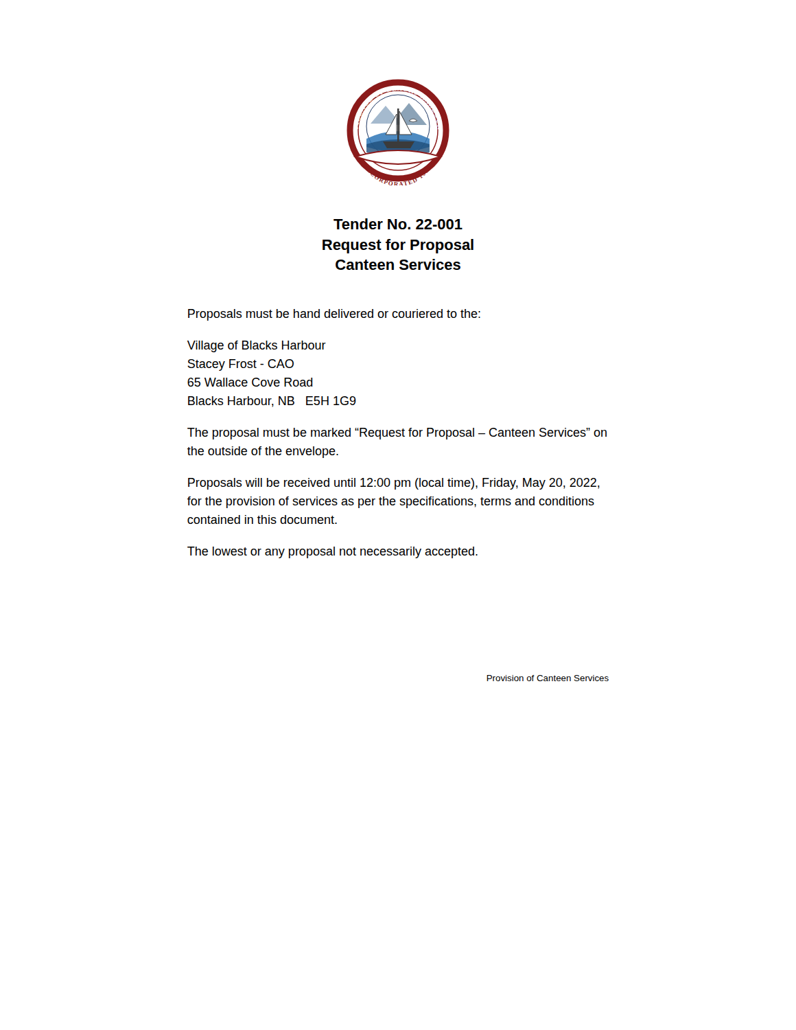VILLAGE OF BLACKS HARBOUR INCORPORATED 1972
Tender No. 22-001
Request for Proposal
Canteen Services
Proposals must be hand delivered or couriered to the:
Village of Blacks Harbour
Stacey Frost - CAO
65 Wallace Cove Road
Blacks Harbour, NB E5H 1G9
The proposal must be marked “Request for Proposal – Canteen Services” on the outside of the envelope.
Proposals will be received until 12:00 pm (local time), Friday, May 20, 2022, for the provision of services as per the specifications, terms and conditions contained in this document.
The lowest or any proposal not necessarily accepted.
Provision of Canteen Services